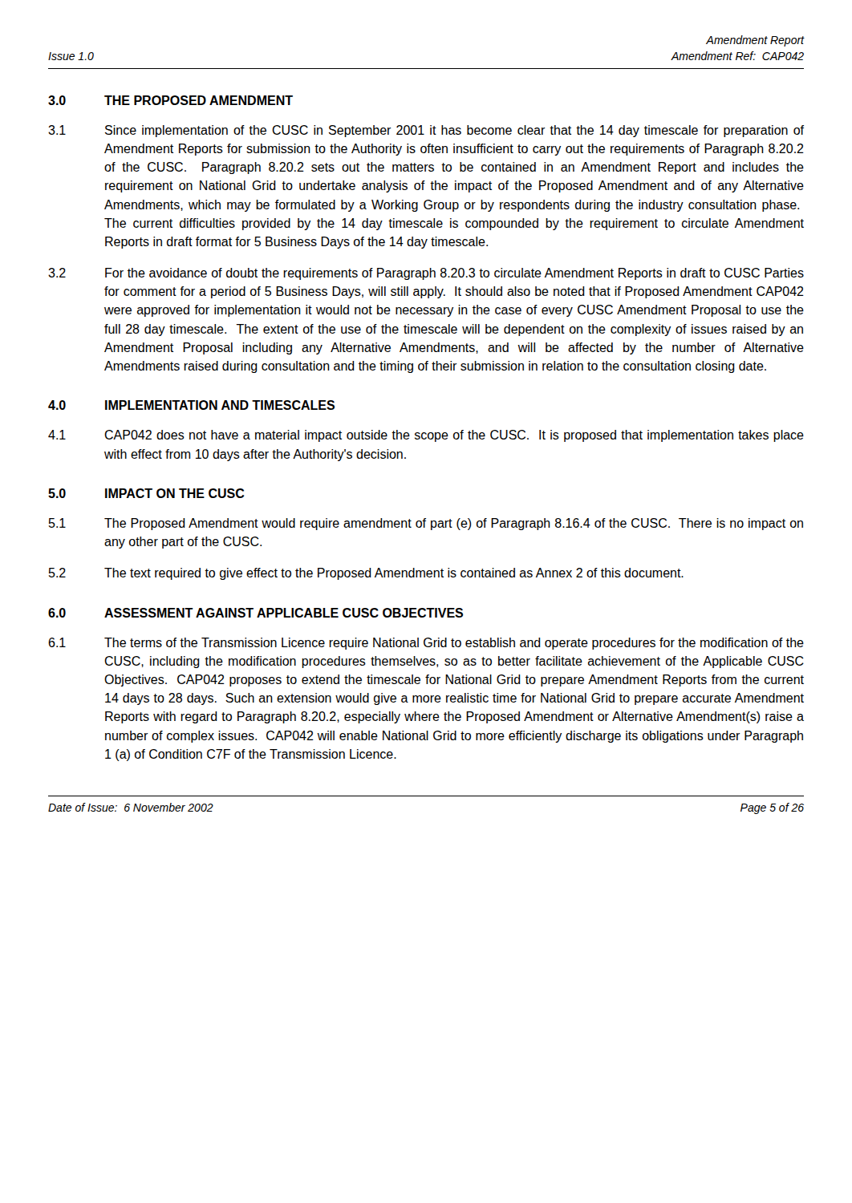Issue 1.0
Amendment Report
Amendment Ref: CAP042
3.0 THE PROPOSED AMENDMENT
3.1
Since implementation of the CUSC in September 2001 it has become clear that the 14 day timescale for preparation of Amendment Reports for submission to the Authority is often insufficient to carry out the requirements of Paragraph 8.20.2 of the CUSC. Paragraph 8.20.2 sets out the matters to be contained in an Amendment Report and includes the requirement on National Grid to undertake analysis of the impact of the Proposed Amendment and of any Alternative Amendments, which may be formulated by a Working Group or by respondents during the industry consultation phase. The current difficulties provided by the 14 day timescale is compounded by the requirement to circulate Amendment Reports in draft format for 5 Business Days of the 14 day timescale.
3.2
For the avoidance of doubt the requirements of Paragraph 8.20.3 to circulate Amendment Reports in draft to CUSC Parties for comment for a period of 5 Business Days, will still apply. It should also be noted that if Proposed Amendment CAP042 were approved for implementation it would not be necessary in the case of every CUSC Amendment Proposal to use the full 28 day timescale. The extent of the use of the timescale will be dependent on the complexity of issues raised by an Amendment Proposal including any Alternative Amendments, and will be affected by the number of Alternative Amendments raised during consultation and the timing of their submission in relation to the consultation closing date.
4.0 IMPLEMENTATION AND TIMESCALES
4.1
CAP042 does not have a material impact outside the scope of the CUSC. It is proposed that implementation takes place with effect from 10 days after the Authority's decision.
5.0 IMPACT ON THE CUSC
5.1
The Proposed Amendment would require amendment of part (e) of Paragraph 8.16.4 of the CUSC. There is no impact on any other part of the CUSC.
5.2
The text required to give effect to the Proposed Amendment is contained as Annex 2 of this document.
6.0 ASSESSMENT AGAINST APPLICABLE CUSC OBJECTIVES
6.1
The terms of the Transmission Licence require National Grid to establish and operate procedures for the modification of the CUSC, including the modification procedures themselves, so as to better facilitate achievement of the Applicable CUSC Objectives. CAP042 proposes to extend the timescale for National Grid to prepare Amendment Reports from the current 14 days to 28 days. Such an extension would give a more realistic time for National Grid to prepare accurate Amendment Reports with regard to Paragraph 8.20.2, especially where the Proposed Amendment or Alternative Amendment(s) raise a number of complex issues. CAP042 will enable National Grid to more efficiently discharge its obligations under Paragraph 1 (a) of Condition C7F of the Transmission Licence.
Date of Issue: 6 November 2002
Page 5 of 26